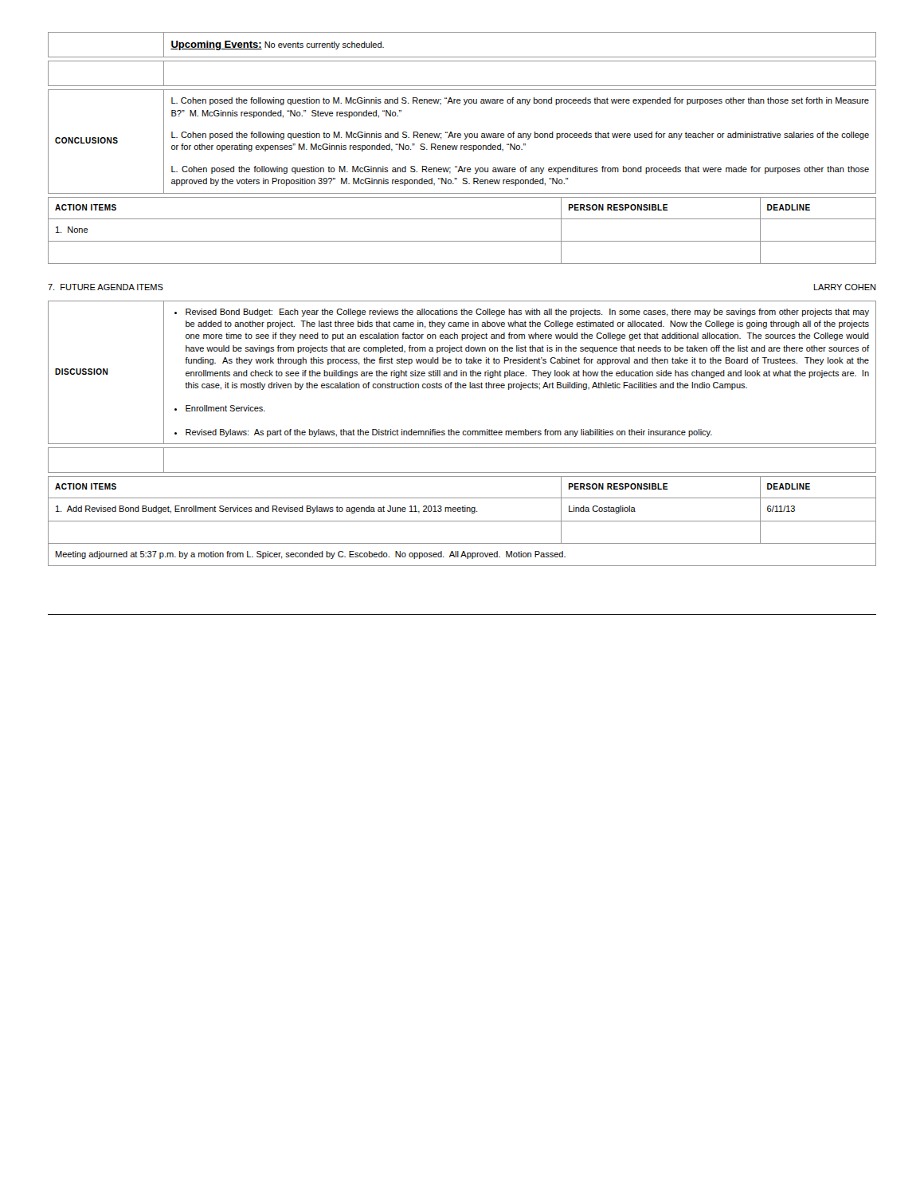| | Upcoming Events: No events currently scheduled. |
| CONCLUSIONS | L. Cohen posed the following question to M. McGinnis and S. Renew; “Are you aware of any bond proceeds that were expended for purposes other than those set forth in Measure B?” M. McGinnis responded, “No.” Steve responded, “No.” L. Cohen posed the following question to M. McGinnis and S. Renew; “Are you aware of any bond proceeds that were used for any teacher or administrative salaries of the college or for other operating expenses” M. McGinnis responded, “No.” S. Renew responded, “No.” L. Cohen posed the following question to M. McGinnis and S. Renew; “Are you aware of any expenditures from bond proceeds that were made for purposes other than those approved by the voters in Proposition 39?” M. McGinnis responded, “No.” S. Renew responded, “No.” |
| ACTION ITEMS | PERSON RESPONSIBLE | DEADLINE |
| 1. None | | |
7. FUTURE AGENDA ITEMS LARRY COHEN
| DISCUSSION | Revised Bond Budget: Each year the College reviews the allocations the College has with all the projects. In some cases, there may be savings from other projects that may be added to another project. The last three bids that came in, they came in above what the College estimated or allocated. Now the College is going through all of the projects one more time to see if they need to put an escalation factor on each project and from where would the College get that additional allocation. The sources the College would have would be savings from projects that are completed, from a project down on the list that is in the sequence that needs to be taken off the list and are there other sources of funding. As they work through this process, the first step would be to take it to President’s Cabinet for approval and then take it to the Board of Trustees. They look at the enrollments and check to see if the buildings are the right size still and in the right place. They look at how the education side has changed and look at what the projects are. In this case, it is mostly driven by the escalation of construction costs of the last three projects; Art Building, Athletic Facilities and the Indio Campus. Enrollment Services. Revised Bylaws: As part of the bylaws, that the District indemnifies the committee members from any liabilities on their insurance policy. |
| ACTION ITEMS | PERSON RESPONSIBLE | DEADLINE |
| 1. Add Revised Bond Budget, Enrollment Services and Revised Bylaws to agenda at June 11, 2013 meeting. | Linda Costagliola | 6/11/13 |
| Meeting adjourned at 5:37 p.m. by a motion from L. Spicer, seconded by C. Escobedo. No opposed. All Approved. Motion Passed. |